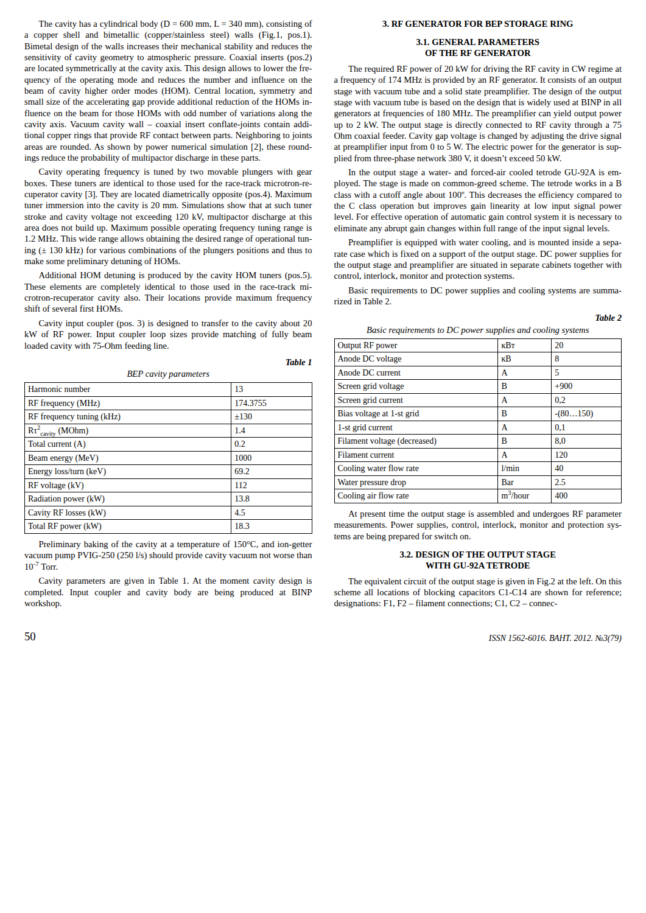The cavity has a cylindrical body (D = 600 mm, L = 340 mm), consisting of a copper shell and bimetallic (copper/stainless steel) walls (Fig.1, pos.1). Bimetal design of the walls increases their mechanical stability and reduces the sensitivity of cavity geometry to atmospheric pressure. Coaxial inserts (pos.2) are located symmetrically at the cavity axis. This design allows to lower the frequency of the operating mode and reduces the number and influence on the beam of cavity higher order modes (HOM). Central location, symmetry and small size of the accelerating gap provide additional reduction of the HOMs influence on the beam for those HOMs with odd number of variations along the cavity axis. Vacuum cavity wall – coaxial insert conflate-joints contain additional copper rings that provide RF contact between parts. Neighboring to joints areas are rounded. As shown by power numerical simulation [2], these roundings reduce the probability of multipactor discharge in these parts.
Cavity operating frequency is tuned by two movable plungers with gear boxes. These tuners are identical to those used for the race-track microtron-recuperator cavity [3]. They are located diametrically opposite (pos.4). Maximum tuner immersion into the cavity is 20 mm. Simulations show that at such tuner stroke and cavity voltage not exceeding 120 kV, multipactor discharge at this area does not build up. Maximum possible operating frequency tuning range is 1.2 MHz. This wide range allows obtaining the desired range of operational tuning (± 130 kHz) for various combinations of the plungers positions and thus to make some preliminary detuning of HOMs.
Additional HOM detuning is produced by the cavity HOM tuners (pos.5). These elements are completely identical to those used in the race-track microtron-recuperator cavity also. Their locations provide maximum frequency shift of several first HOMs.
Cavity input coupler (pos. 3) is designed to transfer to the cavity about 20 kW of RF power. Input coupler loop sizes provide matching of fully beam loaded cavity with 75-Ohm feeding line.
Table 1
BEP cavity parameters
| Harmonic number | 13 |
| RF frequency (MHz) | 174.3755 |
| RF frequency tuning (kHz) | ±130 |
| Rτ 2 cavity (MOhm) | 1.4 |
| Total current (A) | 0.2 |
| Beam energy (MeV) | 1000 |
| Energy loss/turn (keV) | 69.2 |
| RF voltage (kV) | 112 |
| Radiation power (kW) | 13.8 |
| Cavity RF losses (kW) | 4.5 |
| Total RF power (kW) | 18.3 |
Preliminary baking of the cavity at a temperature of 150°C, and ion-getter vacuum pump PVIG-250 (250 l/s) should provide cavity vacuum not worse than 10-7 Torr.
Cavity parameters are given in Table 1. At the moment cavity design is completed. Input coupler and cavity body are being produced at BINP workshop.
3. RF generator for BEP storage ring
3.1. General parameters
of the RF generator
The required RF power of 20 kW for driving the RF cavity in CW regime at a frequency of 174 MHz is provided by an RF generator. It consists of an output stage with vacuum tube and a solid state preamplifier. The design of the output stage with vacuum tube is based on the design that is widely used at BINP in all generators at frequencies of 180 MHz. The preamplifier can yield output power up to 2 kW. The output stage is directly connected to RF cavity through a 75 Ohm coaxial feeder. Cavity gap voltage is changed by adjusting the drive signal at preamplifier input from 0 to 5 W. The electric power for the generator is supplied from three-phase network 380 V, it doesn’t exceed 50 kW.
In the output stage a water- and forced-air cooled tetrode GU-92A is employed. The stage is made on common-greed scheme. The tetrode works in a B class with a cutoff angle about 100º. This decreases the efficiency compared to the C class operation but improves gain linearity at low input signal power level. For effective operation of automatic gain control system it is necessary to eliminate any abrupt gain changes within full range of the input signal levels.
Preamplifier is equipped with water cooling, and is mounted inside a separate case which is fixed on a support of the output stage. DC power supplies for the output stage and preamplifier are situated in separate cabinets together with control, interlock, monitor and protection systems.
Basic requirements to DC power supplies and cooling systems are summarized in Table 2.
Table 2
Basic requirements to DC power supplies and cooling systems
| Output RF power | кВт | 20 |
| Anode DC voltage | кВ | 8 |
| Anode DC current | A | 5 |
| Screen grid voltage | В | +900 |
| Screen grid current | A | 0,2 |
| Bias voltage at 1-st grid | В | -(80…150) |
| 1-st grid current | A | 0,1 |
| Filament voltage (decreased) | В | 8,0 |
| Filament current | A | 120 |
| Cooling water flow rate | l/min | 40 |
| Water pressure drop | Bar | 2.5 |
| Cooling air flow rate | m 3 /hour | 400 |
At present time the output stage is assembled and undergoes RF parameter measurements. Power supplies, control, interlock, monitor and protection systems are being prepared for switch on.
3.2. Design of the output stage
with GU-92A tetrode
The equivalent circuit of the output stage is given in Fig.2 at the left. On this scheme all locations of blocking capacitors C1-C14 are shown for reference; designations: F1, F2 – filament connections; C1, C2 – connec-
50
ISSN 1562-6016. ВАНТ. 2012. №3(79)